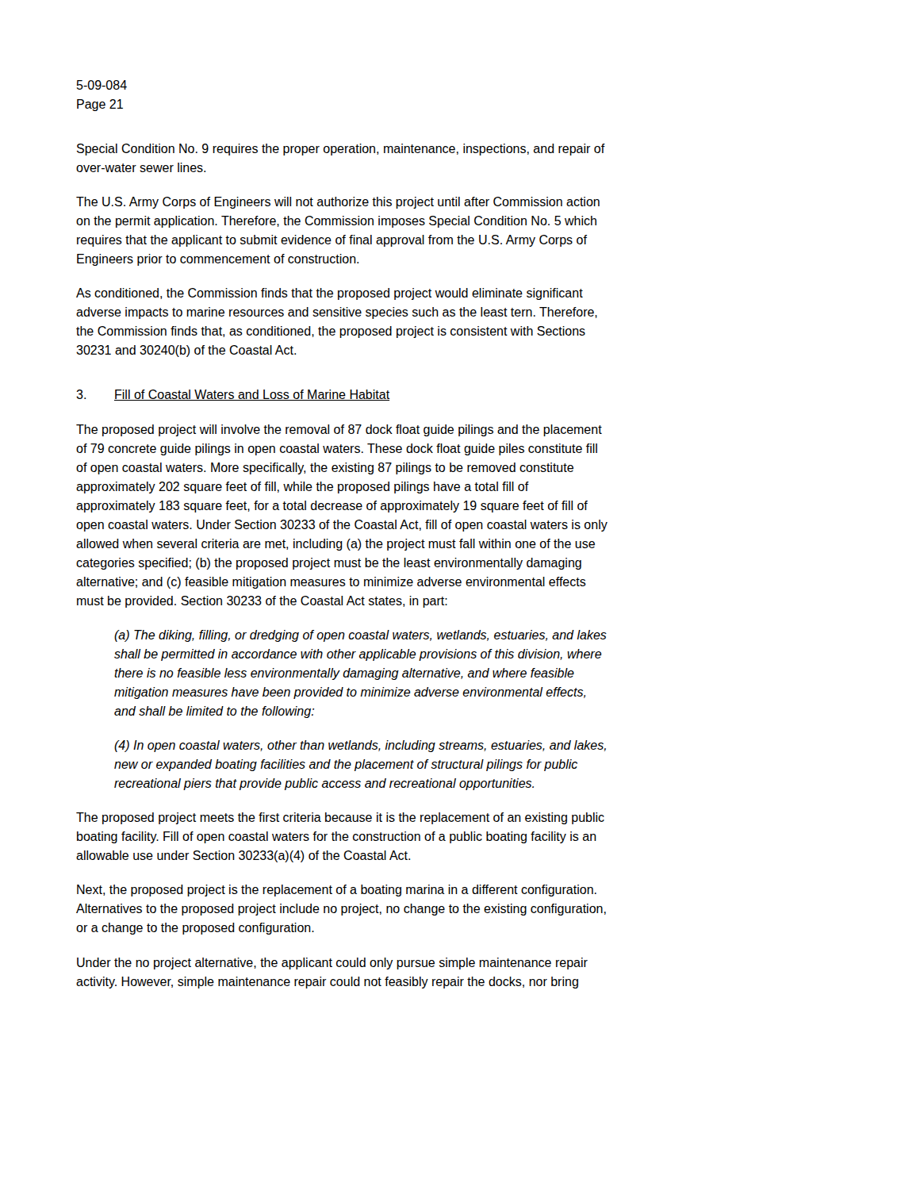5-09-084
Page 21
Special Condition No. 9 requires the proper operation, maintenance, inspections, and repair of over-water sewer lines.
The U.S. Army Corps of Engineers will not authorize this project until after Commission action on the permit application. Therefore, the Commission imposes Special Condition No. 5 which requires that the applicant to submit evidence of final approval from the U.S. Army Corps of Engineers prior to commencement of construction.
As conditioned, the Commission finds that the proposed project would eliminate significant adverse impacts to marine resources and sensitive species such as the least tern. Therefore, the Commission finds that, as conditioned, the proposed project is consistent with Sections 30231 and 30240(b) of the Coastal Act.
3. Fill of Coastal Waters and Loss of Marine Habitat
The proposed project will involve the removal of 87 dock float guide pilings and the placement of 79 concrete guide pilings in open coastal waters. These dock float guide piles constitute fill of open coastal waters. More specifically, the existing 87 pilings to be removed constitute approximately 202 square feet of fill, while the proposed pilings have a total fill of approximately 183 square feet, for a total decrease of approximately 19 square feet of fill of open coastal waters. Under Section 30233 of the Coastal Act, fill of open coastal waters is only allowed when several criteria are met, including (a) the project must fall within one of the use categories specified; (b) the proposed project must be the least environmentally damaging alternative; and (c) feasible mitigation measures to minimize adverse environmental effects must be provided. Section 30233 of the Coastal Act states, in part:
(a) The diking, filling, or dredging of open coastal waters, wetlands, estuaries, and lakes shall be permitted in accordance with other applicable provisions of this division, where there is no feasible less environmentally damaging alternative, and where feasible mitigation measures have been provided to minimize adverse environmental effects, and shall be limited to the following:
(4) In open coastal waters, other than wetlands, including streams, estuaries, and lakes, new or expanded boating facilities and the placement of structural pilings for public recreational piers that provide public access and recreational opportunities.
The proposed project meets the first criteria because it is the replacement of an existing public boating facility. Fill of open coastal waters for the construction of a public boating facility is an allowable use under Section 30233(a)(4) of the Coastal Act.
Next, the proposed project is the replacement of a boating marina in a different configuration. Alternatives to the proposed project include no project, no change to the existing configuration, or a change to the proposed configuration.
Under the no project alternative, the applicant could only pursue simple maintenance repair activity. However, simple maintenance repair could not feasibly repair the docks, nor bring